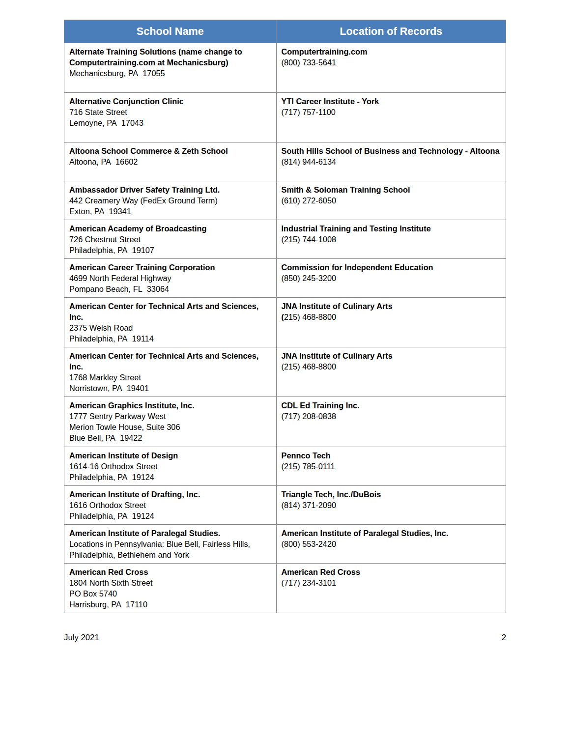| School Name | Location of Records |
| --- | --- |
| Alternate Training Solutions (name change to Computertraining.com at Mechanicsburg) Mechanicsburg, PA 17055 | Computertraining.com (800) 733-5641 |
| Alternative Conjunction Clinic 716 State Street Lemoyne, PA 17043 | YTI Career Institute - York (717) 757-1100 |
| Altoona School Commerce & Zeth School Altoona, PA 16602 | South Hills School of Business and Technology - Altoona (814) 944-6134 |
| Ambassador Driver Safety Training Ltd. 442 Creamery Way (FedEx Ground Term) Exton, PA 19341 | Smith & Soloman Training School (610) 272-6050 |
| American Academy of Broadcasting 726 Chestnut Street Philadelphia, PA 19107 | Industrial Training and Testing Institute (215) 744-1008 |
| American Career Training Corporation 4699 North Federal Highway Pompano Beach, FL 33064 | Commission for Independent Education (850) 245-3200 |
| American Center for Technical Arts and Sciences, Inc. 2375 Welsh Road Philadelphia, PA 19114 | JNA Institute of Culinary Arts ( 215) 468-8800 |
| American Center for Technical Arts and Sciences, Inc. 1768 Markley Street Norristown, PA 19401 | JNA Institute of Culinary Arts (215) 468-8800 |
| American Graphics Institute, Inc. 1777 Sentry Parkway West Merion Towle House, Suite 306 Blue Bell, PA 19422 | CDL Ed Training Inc. (717) 208-0838 |
| American Institute of Design 1614-16 Orthodox Street Philadelphia, PA 19124 | Pennco Tech (215) 785-0111 |
| American Institute of Drafting, Inc. 1616 Orthodox Street Philadelphia, PA 19124 | Triangle Tech, Inc./DuBois (814) 371-2090 |
| American Institute of Paralegal Studies. Locations in Pennsylvania: Blue Bell, Fairless Hills, Philadelphia, Bethlehem and York | American Institute of Paralegal Studies, Inc. (800) 553-2420 |
| American Red Cross 1804 North Sixth Street PO Box 5740 Harrisburg, PA 17110 | American Red Cross (717) 234-3101 |
July 2021 2